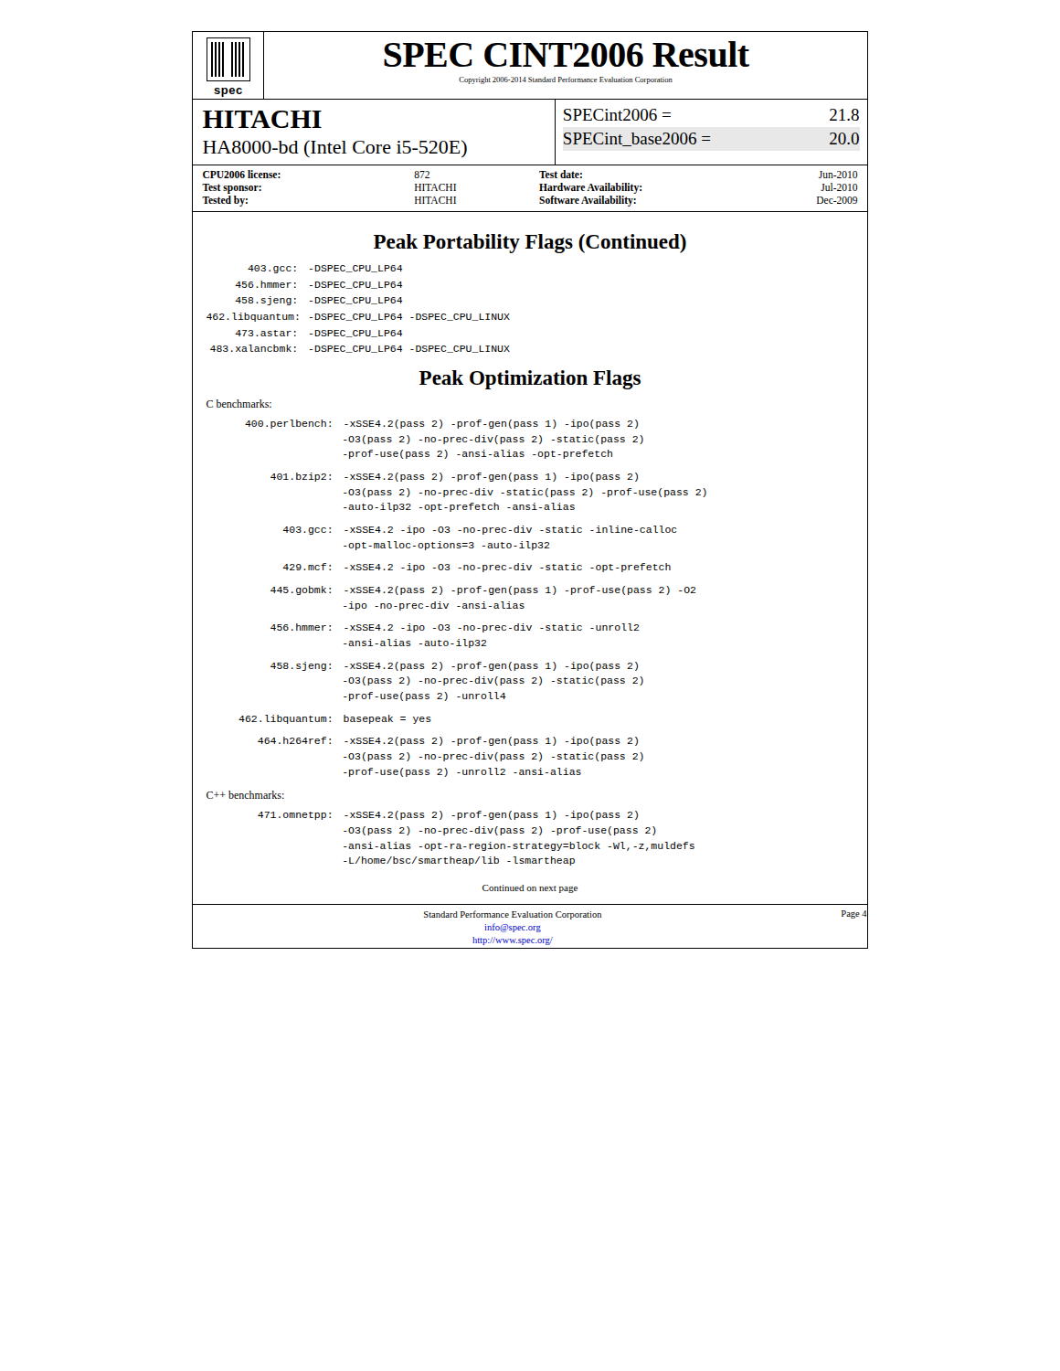spec
SPEC CINT2006 Result
Copyright 2006-2014 Standard Performance Evaluation Corporation
HITACHI
HA8000-bd (Intel Core i5-520E)
SPECint2006 = 21.8
SPECint_base2006 = 20.0
| CPU2006 license: | 872 |
| Test sponsor: | HITACHI |
| Tested by: | HITACHI |
| Test date: | Jun-2010 |
| Hardware Availability: | Jul-2010 |
| Software Availability: | Dec-2009 |
Peak Portability Flags (Continued)
403.gcc: -DSPEC_CPU_LP64
456.hmmer: -DSPEC_CPU_LP64
458.sjeng: -DSPEC_CPU_LP64
462.libquantum: -DSPEC_CPU_LP64 -DSPEC_CPU_LINUX
473.astar: -DSPEC_CPU_LP64
483.xalancbmk: -DSPEC_CPU_LP64 -DSPEC_CPU_LINUX
Peak Optimization Flags
C benchmarks:
400.perlbench: -xSSE4.2(pass 2) -prof-gen(pass 1) -ipo(pass 2)
-O3(pass 2) -no-prec-div(pass 2) -static(pass 2)
-prof-use(pass 2) -ansi-alias -opt-prefetch
401.bzip2: -xSSE4.2(pass 2) -prof-gen(pass 1) -ipo(pass 2)
-O3(pass 2) -no-prec-div -static(pass 2) -prof-use(pass 2)
-auto-ilp32 -opt-prefetch -ansi-alias
403.gcc: -xSSE4.2 -ipo -O3 -no-prec-div -static -inline-calloc
-opt-malloc-options=3 -auto-ilp32
429.mcf: -xSSE4.2 -ipo -O3 -no-prec-div -static -opt-prefetch
445.gobmk: -xSSE4.2(pass 2) -prof-gen(pass 1) -prof-use(pass 2) -O2
-ipo -no-prec-div -ansi-alias
456.hmmer: -xSSE4.2 -ipo -O3 -no-prec-div -static -unroll2
-ansi-alias -auto-ilp32
458.sjeng: -xSSE4.2(pass 2) -prof-gen(pass 1) -ipo(pass 2)
-O3(pass 2) -no-prec-div(pass 2) -static(pass 2)
-prof-use(pass 2) -unroll4
462.libquantum: basepeak = yes
464.h264ref: -xSSE4.2(pass 2) -prof-gen(pass 1) -ipo(pass 2)
-O3(pass 2) -no-prec-div(pass 2) -static(pass 2)
-prof-use(pass 2) -unroll2 -ansi-alias
C++ benchmarks:
471.omnetpp: -xSSE4.2(pass 2) -prof-gen(pass 1) -ipo(pass 2)
-O3(pass 2) -no-prec-div(pass 2) -prof-use(pass 2)
-ansi-alias -opt-ra-region-strategy=block -Wl,-z,muldefs
-L/home/bsc/smartheap/lib -lsmartheap
Continued on next page
Standard Performance Evaluation Corporation
info@spec.org
http://www.spec.org/
Page 4